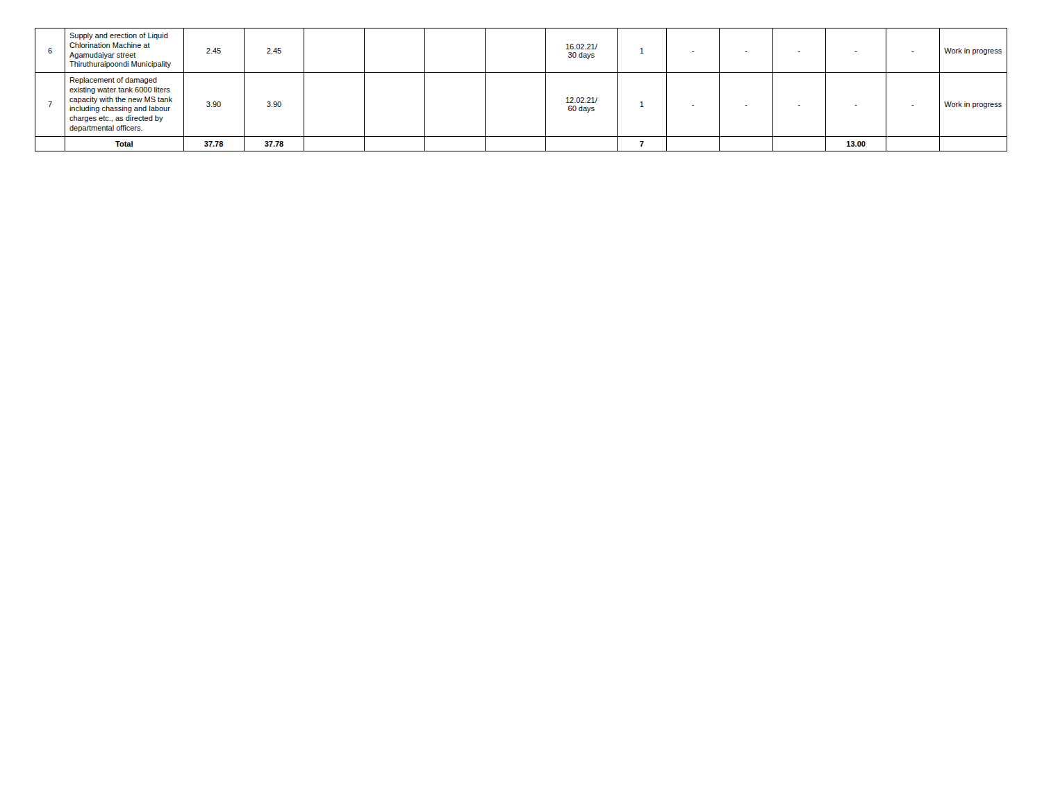| 6 | Supply and erection of Liquid Chlorination Machine at Agamudaiyar street Thiruthuraipoondi Municipality | 2.45 | 2.45 | | | | | 16.02.21/ 30 days | 1 | - | - | - | - | - | Work in progress |
| 7 | Replacement of damaged existing water tank 6000 liters capacity with the new MS tank including chassing and labour charges etc., as directed by departmental officers. | 3.90 | 3.90 | | | | | 12.02.21/ 60 days | 1 | - | - | - | - | - | Work in progress |
| | Total | 37.78 | 37.78 | | | | | | 7 | | | | 13.00 | | |